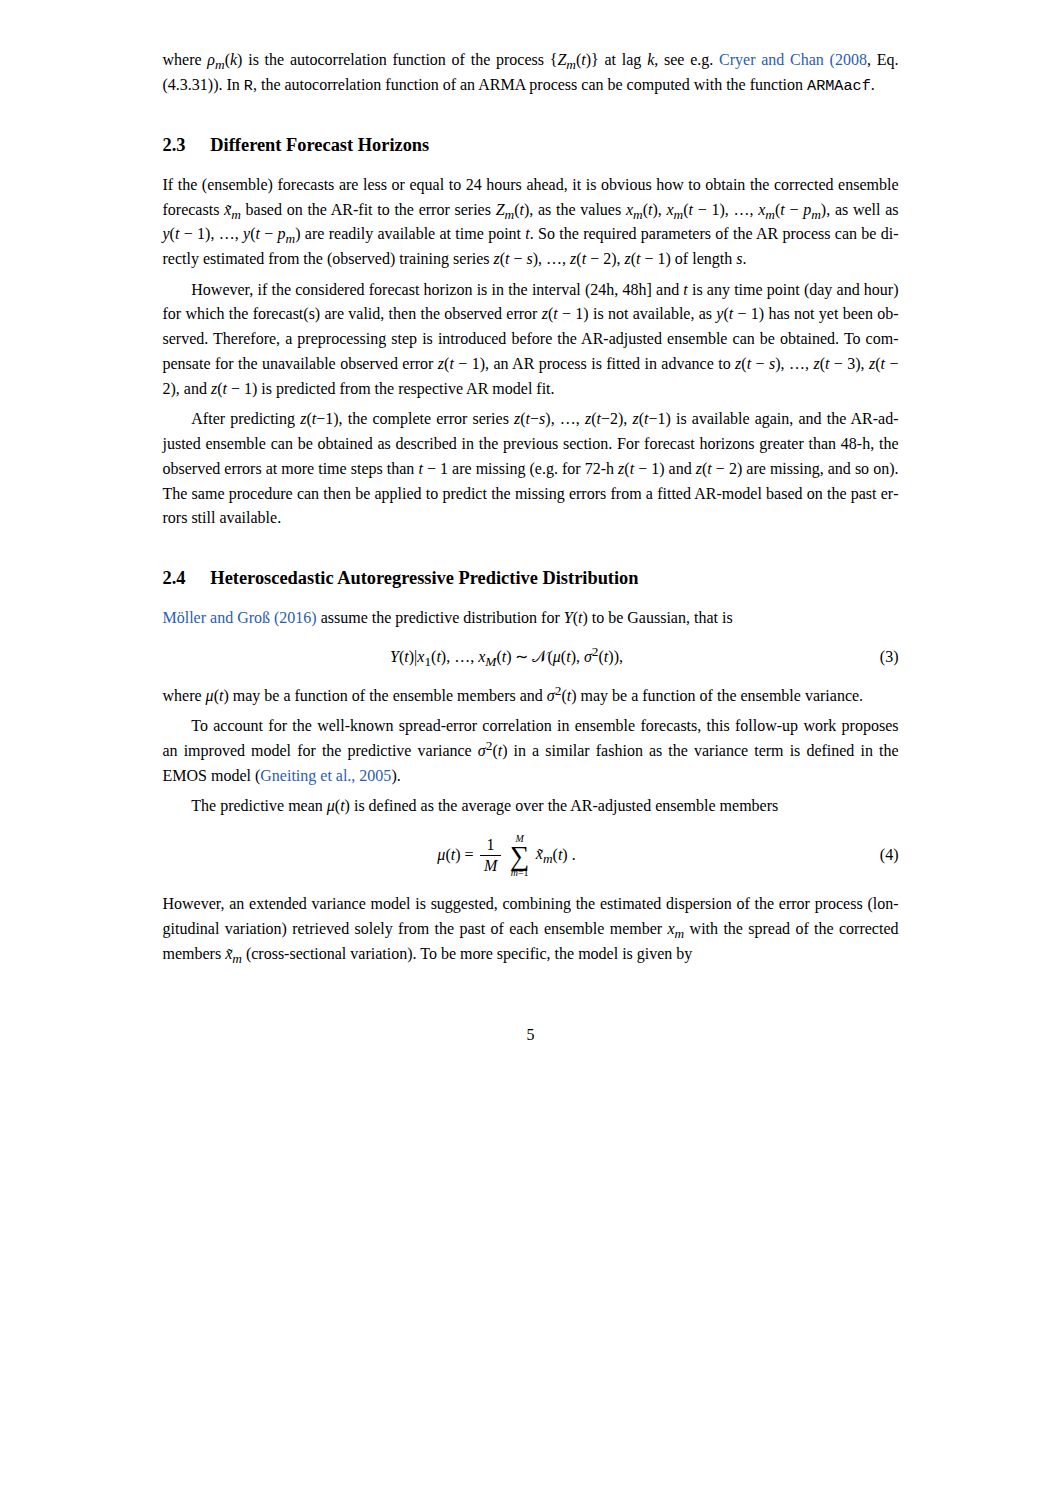where ρm(k) is the autocorrelation function of the process {Zm(t)} at lag k, see e.g. Cryer and Chan (2008, Eq. (4.3.31)). In R, the autocorrelation function of an ARMA process can be computed with the function ARMAacf.
2.3 Different Forecast Horizons
If the (ensemble) forecasts are less or equal to 24 hours ahead, it is obvious how to obtain the corrected ensemble forecasts x̃m based on the AR-fit to the error series Zm(t), as the values xm(t), xm(t − 1), …, xm(t − pm), as well as y(t − 1), …, y(t − pm) are readily available at time point t. So the required parameters of the AR process can be directly estimated from the (observed) training series z(t − s), …, z(t − 2), z(t − 1) of length s.
However, if the considered forecast horizon is in the interval (24h, 48h] and t is any time point (day and hour) for which the forecast(s) are valid, then the observed error z(t − 1) is not available, as y(t − 1) has not yet been observed. Therefore, a preprocessing step is introduced before the AR-adjusted ensemble can be obtained. To compensate for the unavailable observed error z(t − 1), an AR process is fitted in advance to z(t − s), …, z(t − 3), z(t − 2), and z(t − 1) is predicted from the respective AR model fit.
After predicting z(t−1), the complete error series z(t−s), …, z(t−2), z(t−1) is available again, and the AR-adjusted ensemble can be obtained as described in the previous section. For forecast horizons greater than 48-h, the observed errors at more time steps than t − 1 are missing (e.g. for 72-h z(t − 1) and z(t − 2) are missing, and so on). The same procedure can then be applied to predict the missing errors from a fitted AR-model based on the past errors still available.
2.4 Heteroscedastic Autoregressive Predictive Distribution
Möller and Groß (2016) assume the predictive distribution for Y(t) to be Gaussian, that is
Y(t)|x1(t), …, xM(t) ∼ 𝒩(μ(t), σ2(t)),
(3)
where μ(t) may be a function of the ensemble members and σ2(t) may be a function of the ensemble variance.
To account for the well-known spread-error correlation in ensemble forecasts, this follow-up work proposes an improved model for the predictive variance σ2(t) in a similar fashion as the variance term is defined in the EMOS model (Gneiting et al., 2005).
The predictive mean μ(t) is defined as the average over the AR-adjusted ensemble members
μ(t) = 1 M M∑m=1 x̃m(t) .
(4)
However, an extended variance model is suggested, combining the estimated dispersion of the error process (longitudinal variation) retrieved solely from the past of each ensemble member xm with the spread of the corrected members x̃m (cross-sectional variation). To be more specific, the model is given by
5